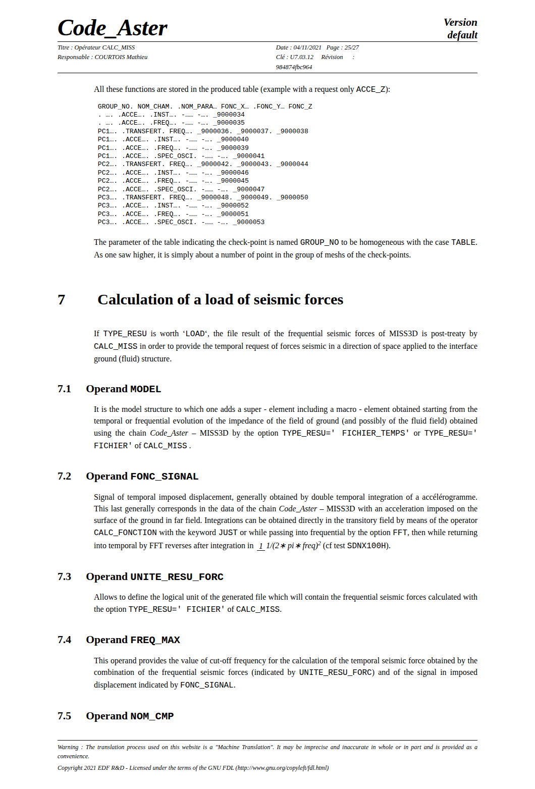Code_Aster
Version
default
| Titre : Opérateur CALC_MISS | Date : 04/11/2021 Page : 25/27 |
| Responsable : COURTOIS Mathieu | Clé : U7.03.12 Révision : |
| | 984874fbc964 |
All these functions are stored in the produced table (example with a request only ACCE_Z):
 GROUP_NO. NOM_CHAM. .NOM_PARA… FONC_X… .FONC_Y… FONC_Z
 . …. .ACCE…. .INST…. -…… -…. _9000034
 . …. .ACCE…. .FREQ…. -…… -…. _9000035
 PC1…. .TRANSFERT. FREQ…. _9000036. _9000037. _9000038
 PC1…. .ACCE…. .INST…. -…… -…. _9000040
 PC1…. .ACCE…. .FREQ…. -…… -…. _9000039
 PC1…. .ACCE…. .SPEC_OSCI. -…… -…. _9000041
 PC2…. .TRANSFERT. FREQ…. _9000042. _9000043. _9000044
 PC2…. .ACCE…. .INST…. -…… -…. _9000046
 PC2…. .ACCE…. .FREQ…. -…… -…. _9000045
 PC2…. .ACCE…. .SPEC_OSCI. -…… -…. _9000047
 PC3…. .TRANSFERT. FREQ…. _9000048. _9000049. _9000050
 PC3…. .ACCE…. .INST…. -…… -…. _9000052
 PC3…. .ACCE…. .FREQ…. -…… -…. _9000051
 PC3…. .ACCE…. .SPEC_OSCI. -…… -…. _9000053
The parameter of the table indicating the check-point is named GROUP_NO to be homogeneous with the case TABLE. As one saw higher, it is simply about a number of point in the group of meshs of the check-points.
7 Calculation of a load of seismic forces
If TYPE_RESU is worth ‘LOAD‘, the file result of the frequential seismic forces of MISS3D is post-treaty by CALC_MISS in order to provide the temporal request of forces seismic in a direction of space applied to the interface ground (fluid) structure.
7.1 Operand MODEL
It is the model structure to which one adds a super - element including a macro - element obtained starting from the temporal or frequential evolution of the impedance of the field of ground (and possibly of the fluid field) obtained using the chain Code_Aster – MISS3D by the option TYPE_RESU=' FICHIER_TEMPS' or TYPE_RESU=' FICHIER' of CALC_MISS .
7.2 Operand FONC_SIGNAL
Signal of temporal imposed displacement, generally obtained by double temporal integration of a accélérogramme. This last generally corresponds in the data of the chain Code_Aster – MISS3D with an acceleration imposed on the surface of the ground in far field. Integrations can be obtained directly in the transitory field by means of the operator CALC_FONCTION with the keyword JUST or while passing into frequential by the option FFT, then while returning into temporal by FFT reverses after integration in 11/(2∗ pi∗ freq)2 (cf test SDNX100H).
7.3 Operand UNITE_RESU_FORC
Allows to define the logical unit of the generated file which will contain the frequential seismic forces calculated with the option TYPE_RESU=' FICHIER' of CALC_MISS.
7.4 Operand FREQ_MAX
This operand provides the value of cut-off frequency for the calculation of the temporal seismic force obtained by the combination of the frequential seismic forces (indicated by UNITE_RESU_FORC) and of the signal in imposed displacement indicated by FONC_SIGNAL.
7.5 Operand NOM_CMP
Warning : The translation process used on this website is a "Machine Translation". It may be imprecise and inaccurate in whole or in part and is provided as a convenience.
Copyright 2021 EDF R&D - Licensed under the terms of the GNU FDL (http://www.gnu.org/copyleft/fdl.html)